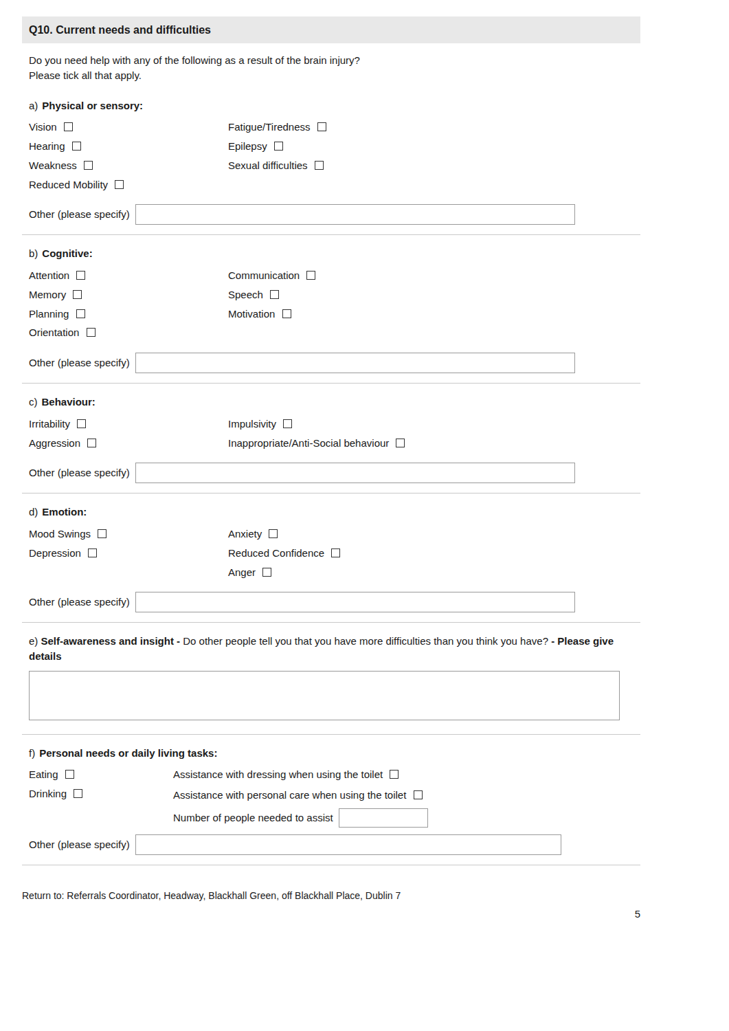Q10. Current needs and difficulties
Do you need help with any of the following as a result of the brain injury?
Please tick all that apply.
a) Physical or sensory:
Vision Hearing Weakness Reduced Mobility
Fatigue/Tiredness Epilepsy Sexual difficulties
Other (please specify)
b) Cognitive:
Attention Memory Planning Orientation
Communication Speech Motivation
Other (please specify)
c) Behaviour:
Irritability Aggression
Impulsivity Inappropriate/Anti-Social behaviour
Other (please specify)
d) Emotion:
Mood Swings Depression
Anxiety Reduced Confidence Anger
Other (please specify)
e) Self-awareness and insight - Do other people tell you that you have more difficulties than you think you have? - Please give details
f) Personal needs or daily living tasks:
Eating Drinking
Assistance with dressing when using the toilet Assistance with personal care when using the toilet
Number of people needed to assist
Other (please specify)
Return to: Referrals Coordinator, Headway, Blackhall Green, off Blackhall Place, Dublin 7
5